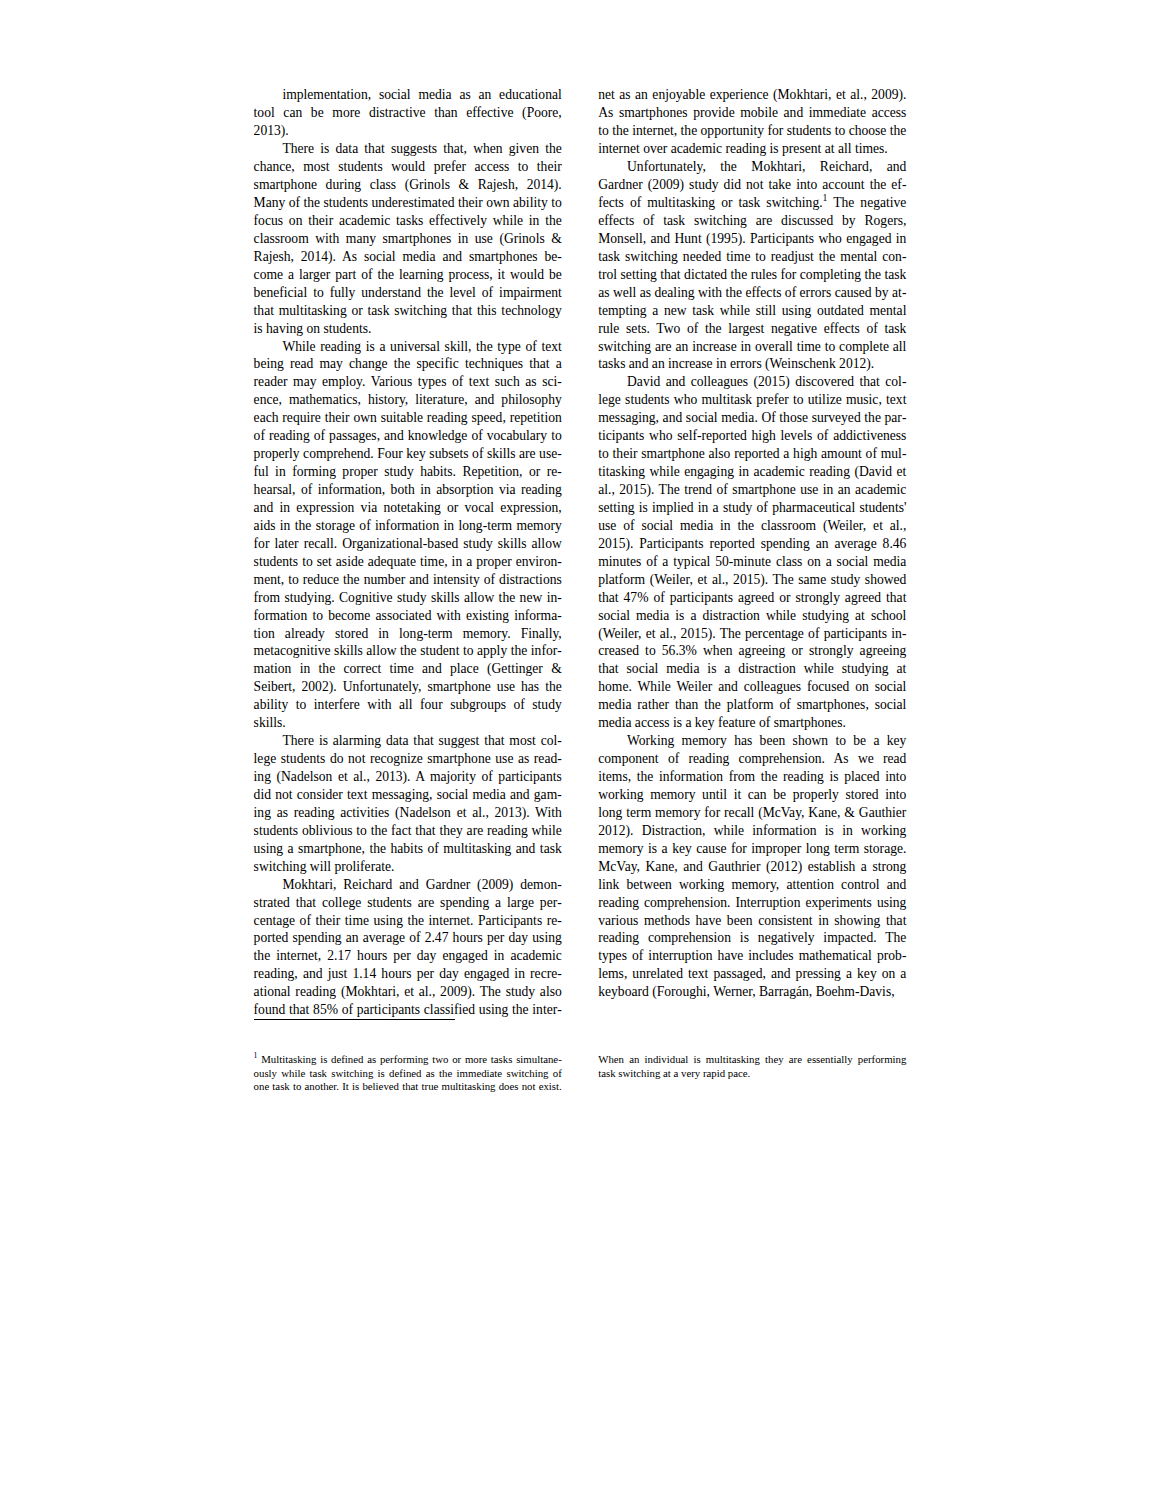implementation, social media as an educational tool can be more distractive than effective (Poore, 2013).
There is data that suggests that, when given the chance, most students would prefer access to their smartphone during class (Grinols & Rajesh, 2014). Many of the students underestimated their own ability to focus on their academic tasks effectively while in the classroom with many smartphones in use (Grinols & Rajesh, 2014). As social media and smartphones become a larger part of the learning process, it would be beneficial to fully understand the level of impairment that multitasking or task switching that this technology is having on students.
While reading is a universal skill, the type of text being read may change the specific techniques that a reader may employ. Various types of text such as science, mathematics, history, literature, and philosophy each require their own suitable reading speed, repetition of reading of passages, and knowledge of vocabulary to properly comprehend. Four key subsets of skills are useful in forming proper study habits. Repetition, or rehearsal, of information, both in absorption via reading and in expression via notetaking or vocal expression, aids in the storage of information in long-term memory for later recall. Organizational-based study skills allow students to set aside adequate time, in a proper environment, to reduce the number and intensity of distractions from studying. Cognitive study skills allow the new information to become associated with existing information already stored in long-term memory. Finally, metacognitive skills allow the student to apply the information in the correct time and place (Gettinger & Seibert, 2002). Unfortunately, smartphone use has the ability to interfere with all four subgroups of study skills.
There is alarming data that suggest that most college students do not recognize smartphone use as reading (Nadelson et al., 2013). A majority of participants did not consider text messaging, social media and gaming as reading activities (Nadelson et al., 2013). With students oblivious to the fact that they are reading while using a smartphone, the habits of multitasking and task switching will proliferate.
Mokhtari, Reichard and Gardner (2009) demonstrated that college students are spending a large percentage of their time using the internet. Participants reported spending an average of 2.47 hours per day using the internet, 2.17 hours per day engaged in academic reading, and just 1.14 hours per day engaged in recreational reading (Mokhtari, et al., 2009). The study also found that 85% of participants classified using the internet as an enjoyable experience (Mokhtari, et al., 2009). As smartphones provide mobile and immediate access to the internet, the opportunity for students to choose the internet over academic reading is present at all times.
Unfortunately, the Mokhtari, Reichard, and Gardner (2009) study did not take into account the effects of multitasking or task switching.1 The negative effects of task switching are discussed by Rogers, Monsell, and Hunt (1995). Participants who engaged in task switching needed time to readjust the mental control setting that dictated the rules for completing the task as well as dealing with the effects of errors caused by attempting a new task while still using outdated mental rule sets. Two of the largest negative effects of task switching are an increase in overall time to complete all tasks and an increase in errors (Weinschenk 2012).
David and colleagues (2015) discovered that college students who multitask prefer to utilize music, text messaging, and social media. Of those surveyed the participants who self-reported high levels of addictiveness to their smartphone also reported a high amount of multitasking while engaging in academic reading (David et al., 2015). The trend of smartphone use in an academic setting is implied in a study of pharmaceutical students' use of social media in the classroom (Weiler, et al., 2015). Participants reported spending an average 8.46 minutes of a typical 50-minute class on a social media platform (Weiler, et al., 2015). The same study showed that 47% of participants agreed or strongly agreed that social media is a distraction while studying at school (Weiler, et al., 2015). The percentage of participants increased to 56.3% when agreeing or strongly agreeing that social media is a distraction while studying at home. While Weiler and colleagues focused on social media rather than the platform of smartphones, social media access is a key feature of smartphones.
Working memory has been shown to be a key component of reading comprehension. As we read items, the information from the reading is placed into working memory until it can be properly stored into long term memory for recall (McVay, Kane, & Gauthier 2012). Distraction, while information is in working memory is a key cause for improper long term storage. McVay, Kane, and Gauthrier (2012) establish a strong link between working memory, attention control and reading comprehension. Interruption experiments using various methods have been consistent in showing that reading comprehension is negatively impacted. The types of interruption have includes mathematical problems, unrelated text passaged, and pressing a key on a keyboard (Foroughi, Werner, Barragán, Boehm-Davis,
1 Multitasking is defined as performing two or more tasks simultaneously while task switching is defined as the immediate switching of one task to another. It is believed that true multitasking does not exist. When an individual is multitasking they are essentially performing task switching at a very rapid pace.